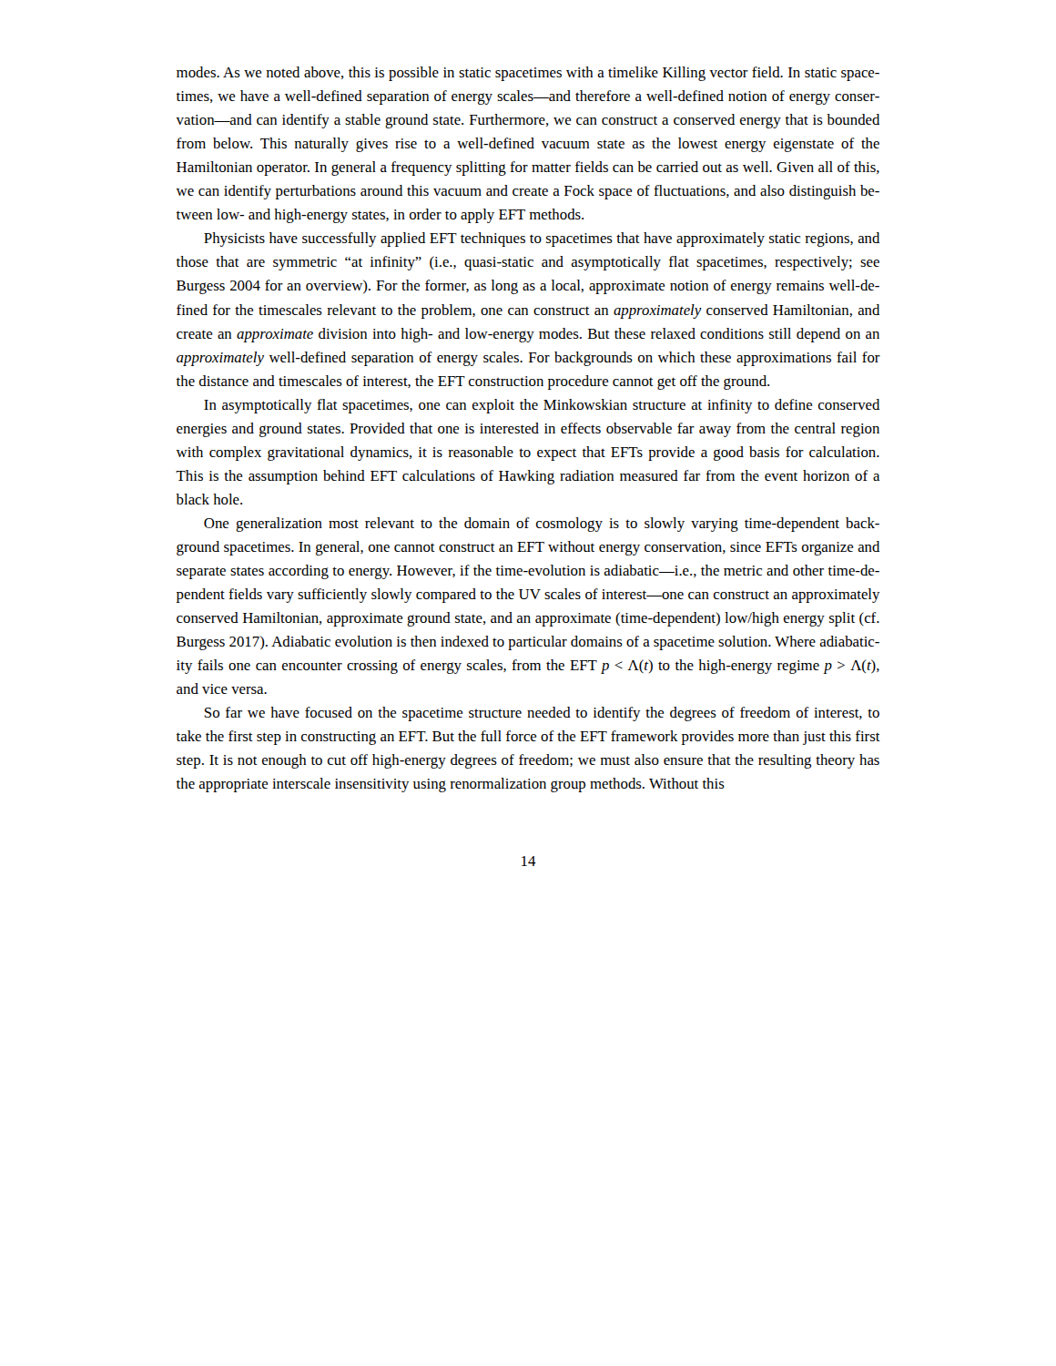modes. As we noted above, this is possible in static spacetimes with a timelike Killing vector field. In static spacetimes, we have a well-defined separation of energy scales—and therefore a well-defined notion of energy conservation—and can identify a stable ground state. Furthermore, we can construct a conserved energy that is bounded from below. This naturally gives rise to a well-defined vacuum state as the lowest energy eigenstate of the Hamiltonian operator. In general a frequency splitting for matter fields can be carried out as well. Given all of this, we can identify perturbations around this vacuum and create a Fock space of fluctuations, and also distinguish between low- and high-energy states, in order to apply EFT methods.
Physicists have successfully applied EFT techniques to spacetimes that have approximately static regions, and those that are symmetric “at infinity” (i.e., quasi-static and asymptotically flat spacetimes, respectively; see Burgess 2004 for an overview). For the former, as long as a local, approximate notion of energy remains well-defined for the timescales relevant to the problem, one can construct an approximately conserved Hamiltonian, and create an approximate division into high- and low-energy modes. But these relaxed conditions still depend on an approximately well-defined separation of energy scales. For backgrounds on which these approximations fail for the distance and timescales of interest, the EFT construction procedure cannot get off the ground.
In asymptotically flat spacetimes, one can exploit the Minkowskian structure at infinity to define conserved energies and ground states. Provided that one is interested in effects observable far away from the central region with complex gravitational dynamics, it is reasonable to expect that EFTs provide a good basis for calculation. This is the assumption behind EFT calculations of Hawking radiation measured far from the event horizon of a black hole.
One generalization most relevant to the domain of cosmology is to slowly varying time-dependent background spacetimes. In general, one cannot construct an EFT without energy conservation, since EFTs organize and separate states according to energy. However, if the time-evolution is adiabatic—i.e., the metric and other time-dependent fields vary sufficiently slowly compared to the UV scales of interest—one can construct an approximately conserved Hamiltonian, approximate ground state, and an approximate (time-dependent) low/high energy split (cf. Burgess 2017). Adiabatic evolution is then indexed to particular domains of a spacetime solution. Where adiabaticity fails one can encounter crossing of energy scales, from the EFT p < Λ(t) to the high-energy regime p > Λ(t), and vice versa.
So far we have focused on the spacetime structure needed to identify the degrees of freedom of interest, to take the first step in constructing an EFT. But the full force of the EFT framework provides more than just this first step. It is not enough to cut off high-energy degrees of freedom; we must also ensure that the resulting theory has the appropriate interscale insensitivity using renormalization group methods. Without this
14